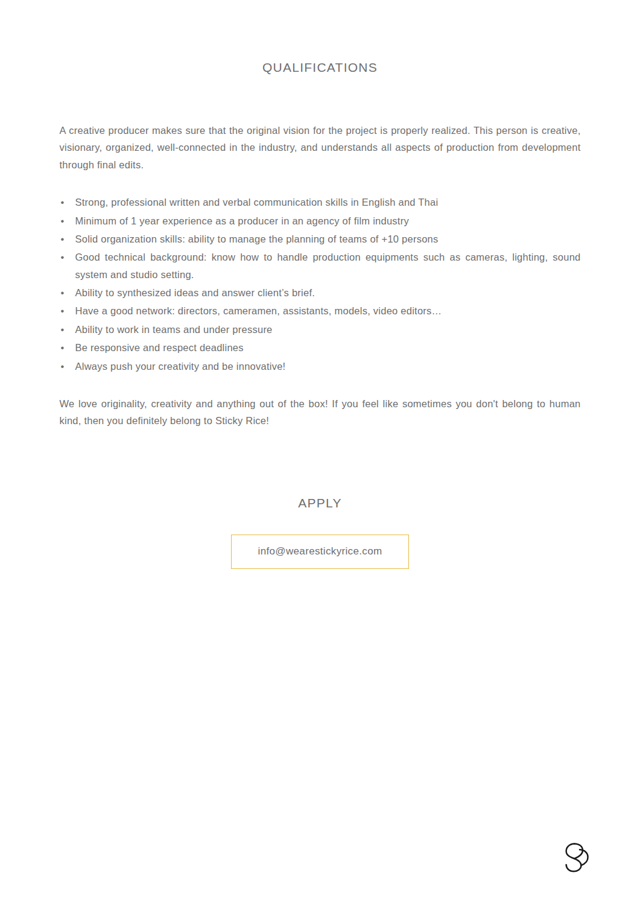QUALIFICATIONS
A creative producer makes sure that the original vision for the project is properly realized. This person is creative, visionary, organized, well-connected in the industry, and understands all aspects of production from development through final edits.
Strong, professional written and verbal communication skills in English and Thai
Minimum of 1 year experience as a producer in an agency of film industry
Solid organization skills: ability to manage the planning of teams of +10 persons
Good technical background: know how to handle production equipments such as cameras, lighting, sound system and studio setting.
Ability to synthesized ideas and answer client’s brief.
Have a good network: directors, cameramen, assistants, models, video editors…
Ability to work in teams and under pressure
Be responsive and respect deadlines
Always push your creativity and be innovative!
We love originality, creativity and anything out of the box! If you feel like sometimes you don't belong to human kind, then you definitely belong to Sticky Rice!
APPLY
info@wearestickyrice.com